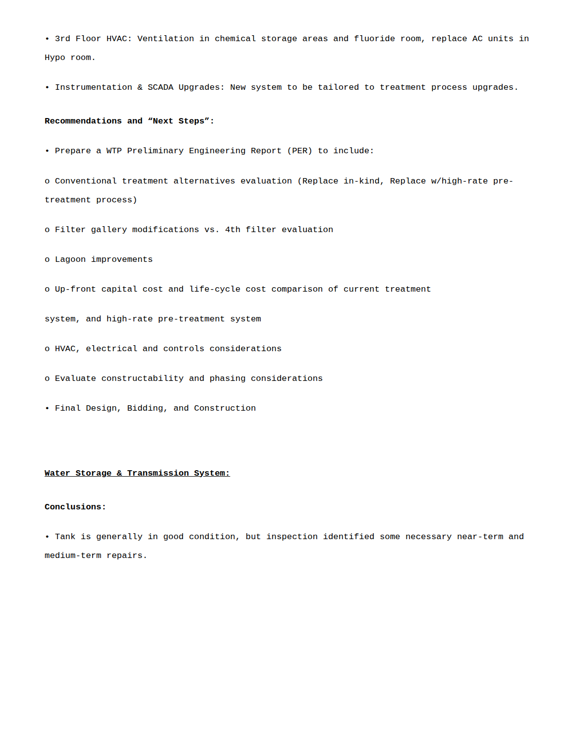• 3rd Floor HVAC: Ventilation in chemical storage areas and fluoride room, replace AC units in Hypo room.
• Instrumentation & SCADA Upgrades: New system to be tailored to treatment process upgrades.
Recommendations and “Next Steps”:
• Prepare a WTP Preliminary Engineering Report (PER) to include:
o Conventional treatment alternatives evaluation (Replace in-kind, Replace w/high-rate pre-treatment process)
o Filter gallery modifications vs. 4th filter evaluation
o Lagoon improvements
o Up-front capital cost and life-cycle cost comparison of current treatment
system, and high-rate pre-treatment system
o HVAC, electrical and controls considerations
o Evaluate constructability and phasing considerations
• Final Design, Bidding, and Construction
Water Storage & Transmission System:
Conclusions:
• Tank is generally in good condition, but inspection identified some necessary near-term and medium-term repairs.